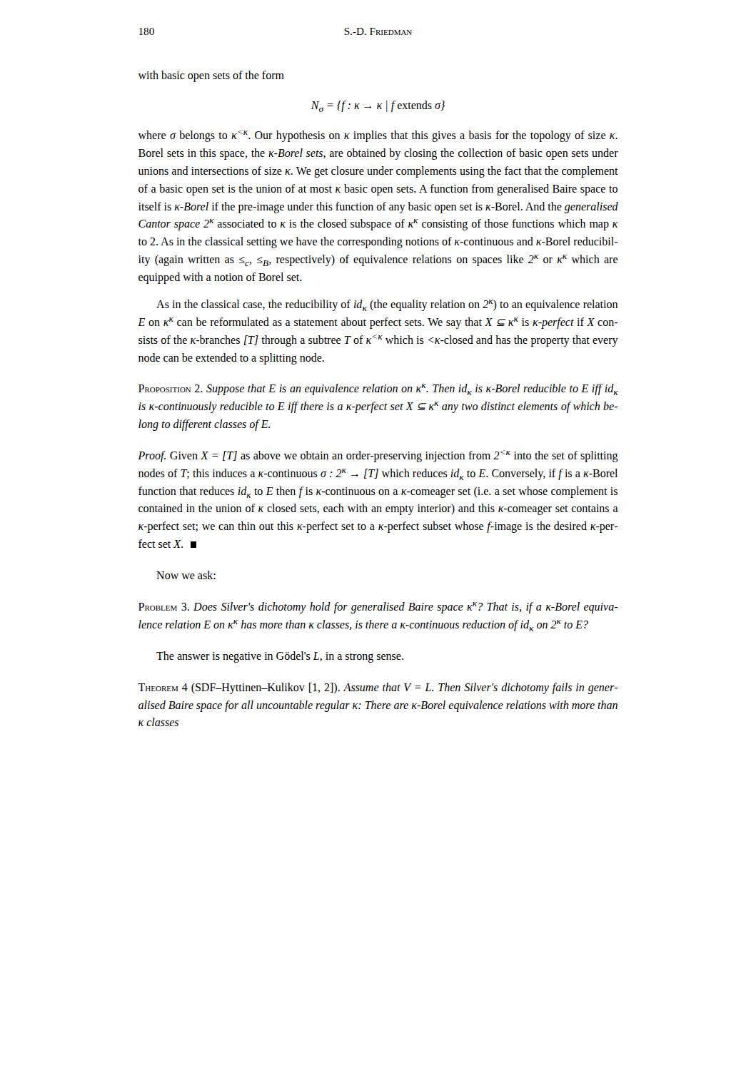180 S.-D. Friedman 180
with basic open sets of the form
Nσ = {f : κ → κ | f extends σ}
where σ belongs to κ<κ. Our hypothesis on κ implies that this gives a basis for the topology of size κ. Borel sets in this space, the κ-Borel sets, are obtained by closing the collection of basic open sets under unions and intersections of size κ. We get closure under complements using the fact that the complement of a basic open set is the union of at most κ basic open sets. A function from generalised Baire space to itself is κ-Borel if the pre-image under this function of any basic open set is κ-Borel. And the generalised Cantor space 2κ associated to κ is the closed subspace of κκ consisting of those functions which map κ to 2. As in the classical setting we have the corresponding notions of κ-continuous and κ-Borel reducibility (again written as ≤c, ≤B, respectively) of equivalence relations on spaces like 2κ or κκ which are equipped with a notion of Borel set.
As in the classical case, the reducibility of idκ (the equality relation on 2κ) to an equivalence relation E on κκ can be reformulated as a statement about perfect sets. We say that X ⊆ κκ is κ-perfect if X consists of the κ-branches [T] through a subtree T of κ<κ which is <κ-closed and has the property that every node can be extended to a splitting node.
Proposition 2. Suppose that E is an equivalence relation on κκ. Then idκ is κ-Borel reducible to E iff idκ is κ-continuously reducible to E iff there is a κ-perfect set X ⊆ κκ any two distinct elements of which belong to different classes of E.
Proof. Given X = [T] as above we obtain an order-preserving injection from 2<κ into the set of splitting nodes of T; this induces a κ-continuous σ : 2κ → [T] which reduces idκ to E. Conversely, if f is a κ-Borel function that reduces idκ to E then f is κ-continuous on a κ-comeager set (i.e. a set whose complement is contained in the union of κ closed sets, each with an empty interior) and this κ-comeager set contains a κ-perfect set; we can thin out this κ-perfect set to a κ-perfect subset whose f-image is the desired κ-perfect set X.
Now we ask:
Problem 3. Does Silver's dichotomy hold for generalised Baire space κκ? That is, if a κ-Borel equivalence relation E on κκ has more than κ classes, is there a κ-continuous reduction of idκ on 2κ to E?
The answer is negative in Gödel's L, in a strong sense.
Theorem 4 (SDF–Hyttinen–Kulikov [1, 2]). Assume that V = L. Then Silver's dichotomy fails in generalised Baire space for all uncountable regular κ: There are κ-Borel equivalence relations with more than κ classes